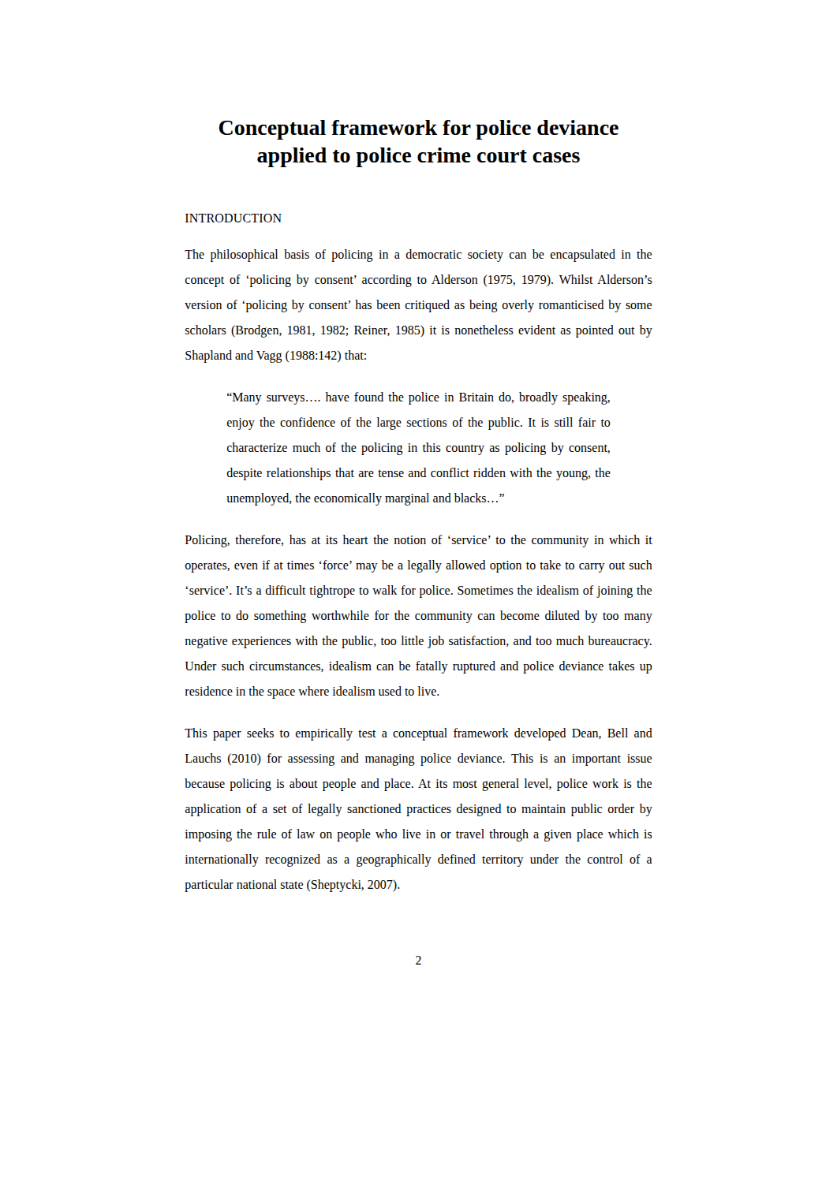Conceptual framework for police deviance applied to police crime court cases
INTRODUCTION
The philosophical basis of policing in a democratic society can be encapsulated in the concept of ‘policing by consent’ according to Alderson (1975, 1979). Whilst Alderson’s version of ‘policing by consent’ has been critiqued as being overly romanticised by some scholars (Brodgen, 1981, 1982; Reiner, 1985) it is nonetheless evident as pointed out by Shapland and Vagg (1988:142) that:
“Many surveys…. have found the police in Britain do, broadly speaking, enjoy the confidence of the large sections of the public. It is still fair to characterize much of the policing in this country as policing by consent, despite relationships that are tense and conflict ridden with the young, the unemployed, the economically marginal and blacks…”
Policing, therefore, has at its heart the notion of ‘service’ to the community in which it operates, even if at times ‘force’ may be a legally allowed option to take to carry out such ‘service’. It’s a difficult tightrope to walk for police. Sometimes the idealism of joining the police to do something worthwhile for the community can become diluted by too many negative experiences with the public, too little job satisfaction, and too much bureaucracy. Under such circumstances, idealism can be fatally ruptured and police deviance takes up residence in the space where idealism used to live.
This paper seeks to empirically test a conceptual framework developed Dean, Bell and Lauchs (2010) for assessing and managing police deviance. This is an important issue because policing is about people and place. At its most general level, police work is the application of a set of legally sanctioned practices designed to maintain public order by imposing the rule of law on people who live in or travel through a given place which is internationally recognized as a geographically defined territory under the control of a particular national state (Sheptycki, 2007).
2